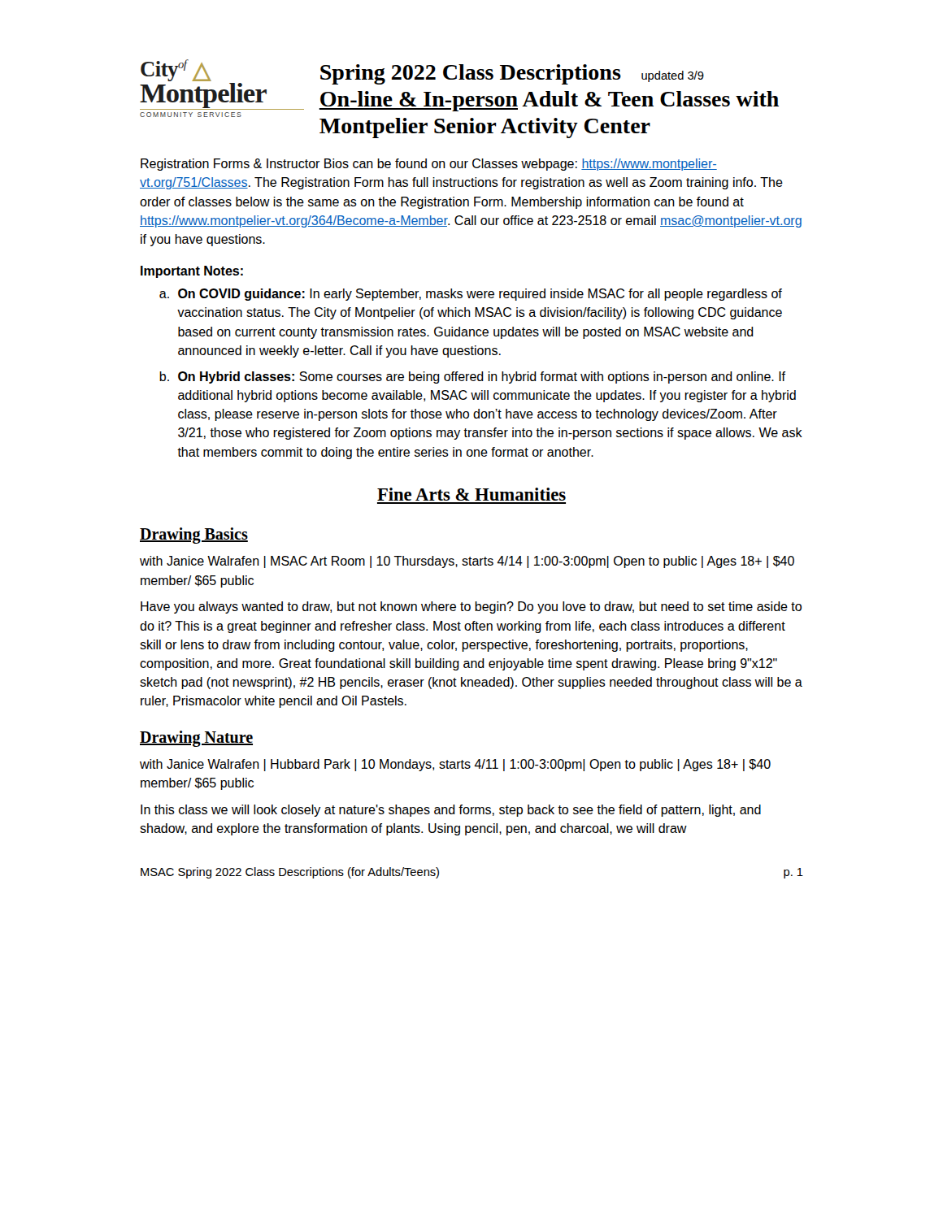City of △
Montpelier
COMMUNITY SERVICES
Spring 2022 Class Descriptions updated 3/9
On-line & In-person Adult & Teen Classes with Montpelier Senior Activity Center
Registration Forms & Instructor Bios can be found on our Classes webpage: https://www.montpelier-vt.org/751/Classes. The Registration Form has full instructions for registration as well as Zoom training info. The order of classes below is the same as on the Registration Form. Membership information can be found at https://www.montpelier-vt.org/364/Become-a-Member. Call our office at 223-2518 or email msac@montpelier-vt.org if you have questions.
Important Notes:
On COVID guidance: In early September, masks were required inside MSAC for all people regardless of vaccination status. The City of Montpelier (of which MSAC is a division/facility) is following CDC guidance based on current county transmission rates. Guidance updates will be posted on MSAC website and announced in weekly e-letter. Call if you have questions.
On Hybrid classes: Some courses are being offered in hybrid format with options in-person and online. If additional hybrid options become available, MSAC will communicate the updates. If you register for a hybrid class, please reserve in-person slots for those who don’t have access to technology devices/Zoom. After 3/21, those who registered for Zoom options may transfer into the in-person sections if space allows. We ask that members commit to doing the entire series in one format or another.
Fine Arts & Humanities
Drawing Basics
with Janice Walrafen | MSAC Art Room | 10 Thursdays, starts 4/14 | 1:00-3:00pm| Open to public | Ages 18+ | $40 member/ $65 public
Have you always wanted to draw, but not known where to begin? Do you love to draw, but need to set time aside to do it? This is a great beginner and refresher class. Most often working from life, each class introduces a different skill or lens to draw from including contour, value, color, perspective, foreshortening, portraits, proportions, composition, and more. Great foundational skill building and enjoyable time spent drawing. Please bring 9"x12" sketch pad (not newsprint), #2 HB pencils, eraser (knot kneaded). Other supplies needed throughout class will be a ruler, Prismacolor white pencil and Oil Pastels.
Drawing Nature
with Janice Walrafen | Hubbard Park | 10 Mondays, starts 4/11 | 1:00-3:00pm| Open to public | Ages 18+ | $40 member/ $65 public
In this class we will look closely at nature's shapes and forms, step back to see the field of pattern, light, and shadow, and explore the transformation of plants. Using pencil, pen, and charcoal, we will draw
MSAC Spring 2022 Class Descriptions (for Adults/Teens) p. 1